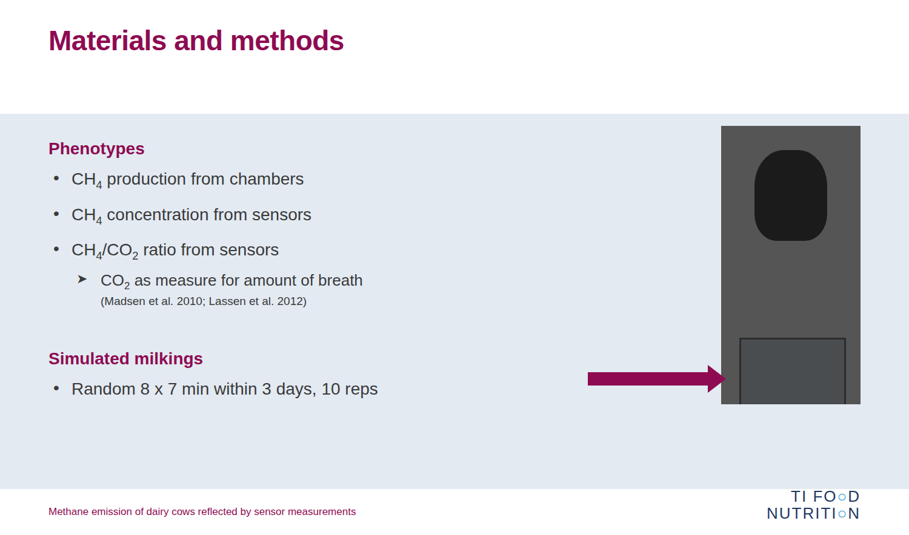Materials and methods
Phenotypes
CH4 production from chambers
CH4 concentration from sensors
CH4/CO2 ratio from sensors
CO2 as measure for amount of breath
(Madsen et al. 2010; Lassen et al. 2012)
Simulated milkings
Random 8 x 7 min within 3 days, 10 reps
Methane emission of dairy cows reflected by sensor measurements
TI FO○D
NUTRITI○N